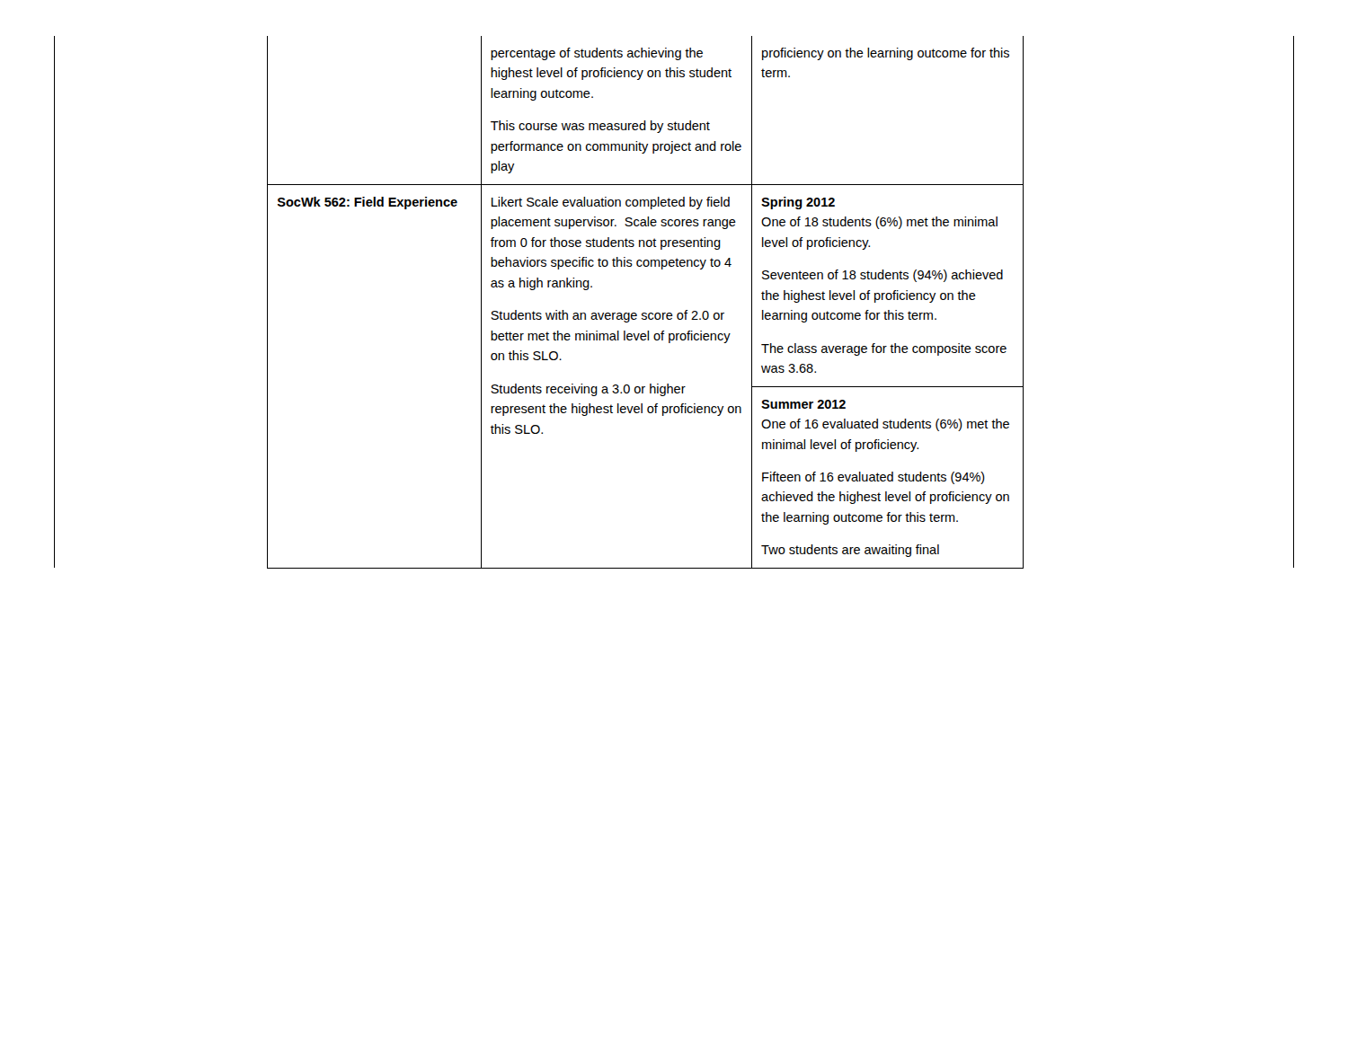| | | percentage of students achieving the highest level of proficiency on this student learning outcome. This course was measured by student performance on community project and role play | proficiency on the learning outcome for this term. | |
| | SocWk 562: Field Experience | Likert Scale evaluation completed by field placement supervisor. Scale scores range from 0 for those students not presenting behaviors specific to this competency to 4 as a high ranking. Students with an average score of 2.0 or better met the minimal level of proficiency on this SLO. Students receiving a 3.0 or higher represent the highest level of proficiency on this SLO. | Spring 2012 One of 18 students (6%) met the minimal level of proficiency. Seventeen of 18 students (94%) achieved the highest level of proficiency on the learning outcome for this term. The class average for the composite score was 3.68. Summer 2012 One of 16 evaluated students (6%) met the minimal level of proficiency. Fifteen of 16 evaluated students (94%) achieved the highest level of proficiency on the learning outcome for this term. Two students are awaiting final | |